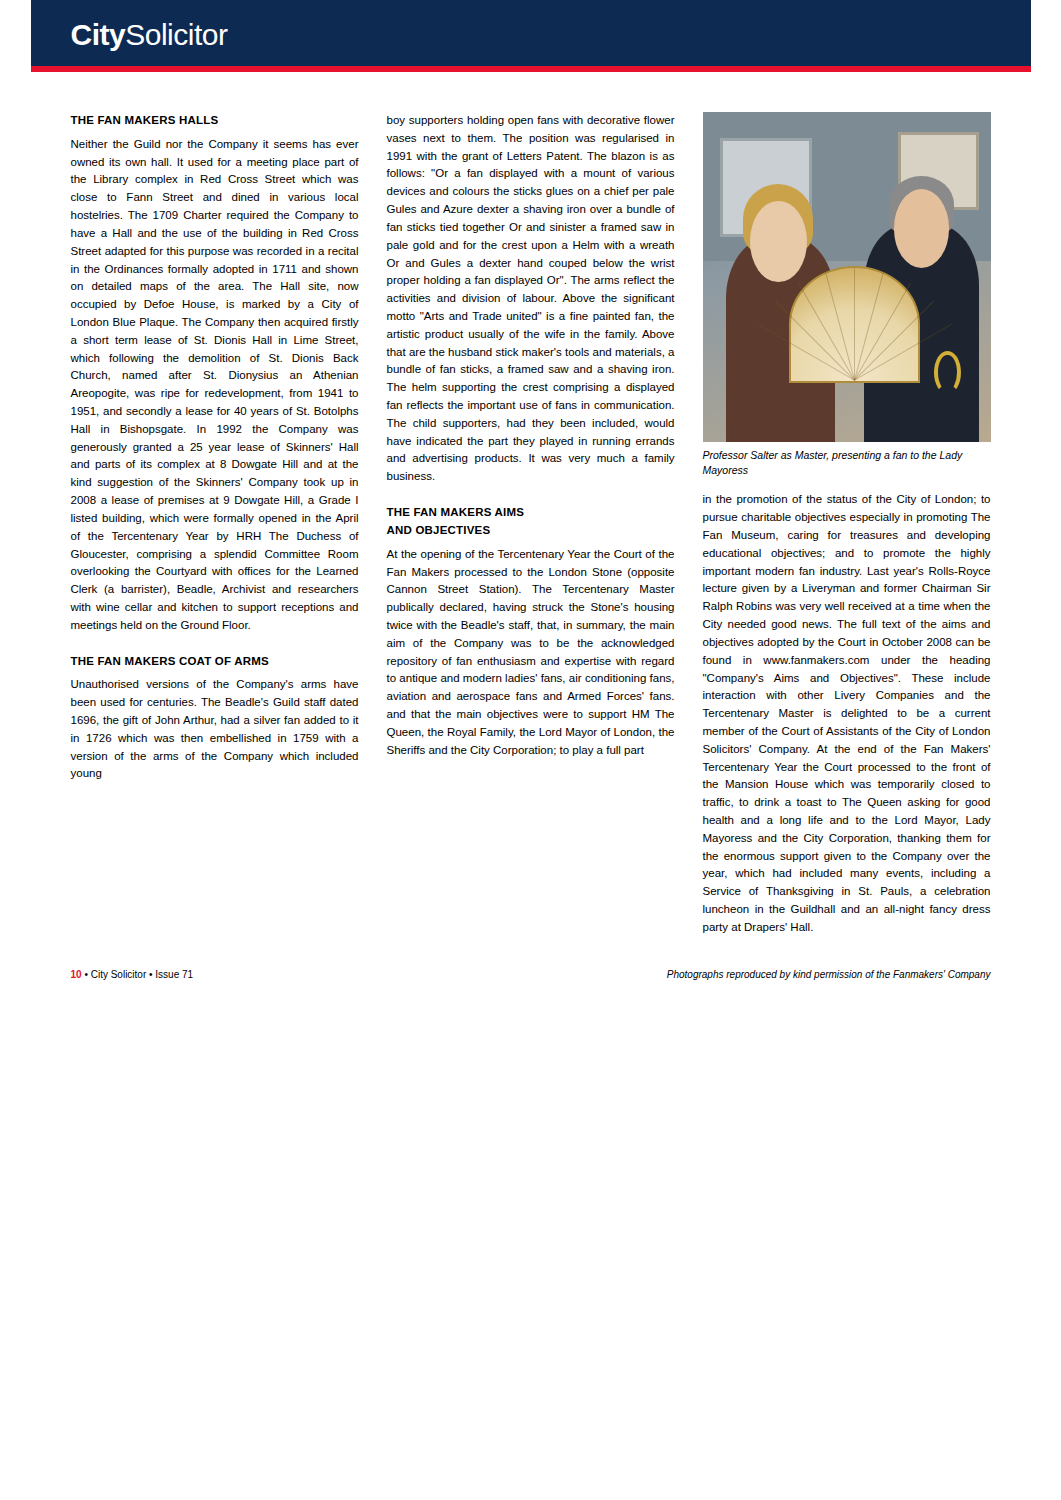City Solicitor
THE FAN MAKERS HALLS
Neither the Guild nor the Company it seems has ever owned its own hall. It used for a meeting place part of the Library complex in Red Cross Street which was close to Fann Street and dined in various local hostelries. The 1709 Charter required the Company to have a Hall and the use of the building in Red Cross Street adapted for this purpose was recorded in a recital in the Ordinances formally adopted in 1711 and shown on detailed maps of the area. The Hall site, now occupied by Defoe House, is marked by a City of London Blue Plaque. The Company then acquired firstly a short term lease of St. Dionis Hall in Lime Street, which following the demolition of St. Dionis Back Church, named after St. Dionysius an Athenian Areopogite, was ripe for redevelopment, from 1941 to 1951, and secondly a lease for 40 years of St. Botolphs Hall in Bishopsgate. In 1992 the Company was generously granted a 25 year lease of Skinners' Hall and parts of its complex at 8 Dowgate Hill and at the kind suggestion of the Skinners' Company took up in 2008 a lease of premises at 9 Dowgate Hill, a Grade I listed building, which were formally opened in the April of the Tercentenary Year by HRH The Duchess of Gloucester, comprising a splendid Committee Room overlooking the Courtyard with offices for the Learned Clerk (a barrister), Beadle, Archivist and researchers with wine cellar and kitchen to support receptions and meetings held on the Ground Floor.
THE FAN MAKERS COAT OF ARMS
Unauthorised versions of the Company's arms have been used for centuries. The Beadle's Guild staff dated 1696, the gift of John Arthur, had a silver fan added to it in 1726 which was then embellished in 1759 with a version of the arms of the Company which included young
boy supporters holding open fans with decorative flower vases next to them. The position was regularised in 1991 with the grant of Letters Patent. The blazon is as follows: "Or a fan displayed with a mount of various devices and colours the sticks glues on a chief per pale Gules and Azure dexter a shaving iron over a bundle of fan sticks tied together Or and sinister a framed saw in pale gold and for the crest upon a Helm with a wreath Or and Gules a dexter hand couped below the wrist proper holding a fan displayed Or". The arms reflect the activities and division of labour. Above the significant motto "Arts and Trade united" is a fine painted fan, the artistic product usually of the wife in the family. Above that are the husband stick maker's tools and materials, a bundle of fan sticks, a framed saw and a shaving iron. The helm supporting the crest comprising a displayed fan reflects the important use of fans in communication. The child supporters, had they been included, would have indicated the part they played in running errands and advertising products. It was very much a family business.
THE FAN MAKERS AIMS
AND OBJECTIVES
At the opening of the Tercentenary Year the Court of the Fan Makers processed to the London Stone (opposite Cannon Street Station). The Tercentenary Master publically declared, having struck the Stone's housing twice with the Beadle's staff, that, in summary, the main aim of the Company was to be the acknowledged repository of fan enthusiasm and expertise with regard to antique and modern ladies' fans, air conditioning fans, aviation and aerospace fans and Armed Forces' fans. and that the main objectives were to support HM The Queen, the Royal Family, the Lord Mayor of London, the Sheriffs and the City Corporation; to play a full part
Professor Salter as Master, presenting a fan to the Lady Mayoress
in the promotion of the status of the City of London; to pursue charitable objectives especially in promoting The Fan Museum, caring for treasures and developing educational objectives; and to promote the highly important modern fan industry. Last year's Rolls-Royce lecture given by a Liveryman and former Chairman Sir Ralph Robins was very well received at a time when the City needed good news. The full text of the aims and objectives adopted by the Court in October 2008 can be found in www.fanmakers.com under the heading "Company's Aims and Objectives". These include interaction with other Livery Companies and the Tercentenary Master is delighted to be a current member of the Court of Assistants of the City of London Solicitors' Company. At the end of the Fan Makers' Tercentenary Year the Court processed to the front of the Mansion House which was temporarily closed to traffic, to drink a toast to The Queen asking for good health and a long life and to the Lord Mayor, Lady Mayoress and the City Corporation, thanking them for the enormous support given to the Company over the year, which had included many events, including a Service of Thanksgiving in St. Pauls, a celebration luncheon in the Guildhall and an all-night fancy dress party at Drapers' Hall.
10 • City Solicitor • Issue 71
Photographs reproduced by kind permission of the Fanmakers' Company